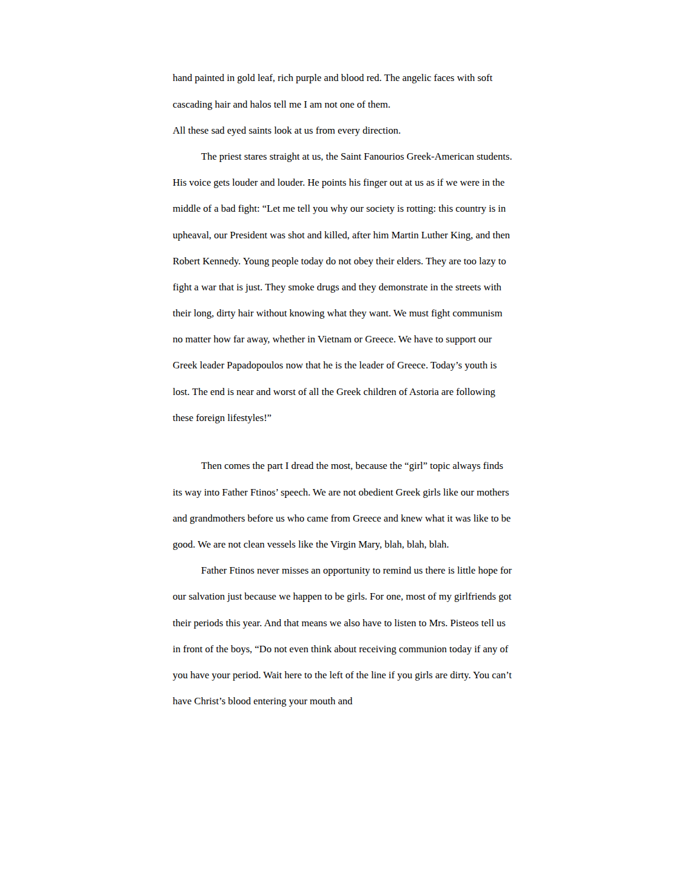hand painted in gold leaf, rich purple and blood red. The angelic faces with soft cascading hair and halos tell me I am not one of them.
All these sad eyed saints look at us from every direction.
The priest stares straight at us, the Saint Fanourios Greek-American students. His voice gets louder and louder. He points his finger out at us as if we were in the middle of a bad fight: “Let me tell you why our society is rotting: this country is in upheaval, our President was shot and killed, after him Martin Luther King, and then Robert Kennedy. Young people today do not obey their elders. They are too lazy to fight a war that is just. They smoke drugs and they demonstrate in the streets with their long, dirty hair without knowing what they want. We must fight communism no matter how far away, whether in Vietnam or Greece. We have to support our Greek leader Papadopoulos now that he is the leader of Greece. Today’s youth is lost. The end is near and worst of all the Greek children of Astoria are following these foreign lifestyles!”
Then comes the part I dread the most, because the “girl” topic always finds its way into Father Ftinos’ speech. We are not obedient Greek girls like our mothers and grandmothers before us who came from Greece and knew what it was like to be good. We are not clean vessels like the Virgin Mary, blah, blah, blah.
Father Ftinos never misses an opportunity to remind us there is little hope for our salvation just because we happen to be girls. For one, most of my girlfriends got their periods this year. And that means we also have to listen to Mrs. Pisteos tell us in front of the boys, “Do not even think about receiving communion today if any of you have your period. Wait here to the left of the line if you girls are dirty. You can’t have Christ’s blood entering your mouth and